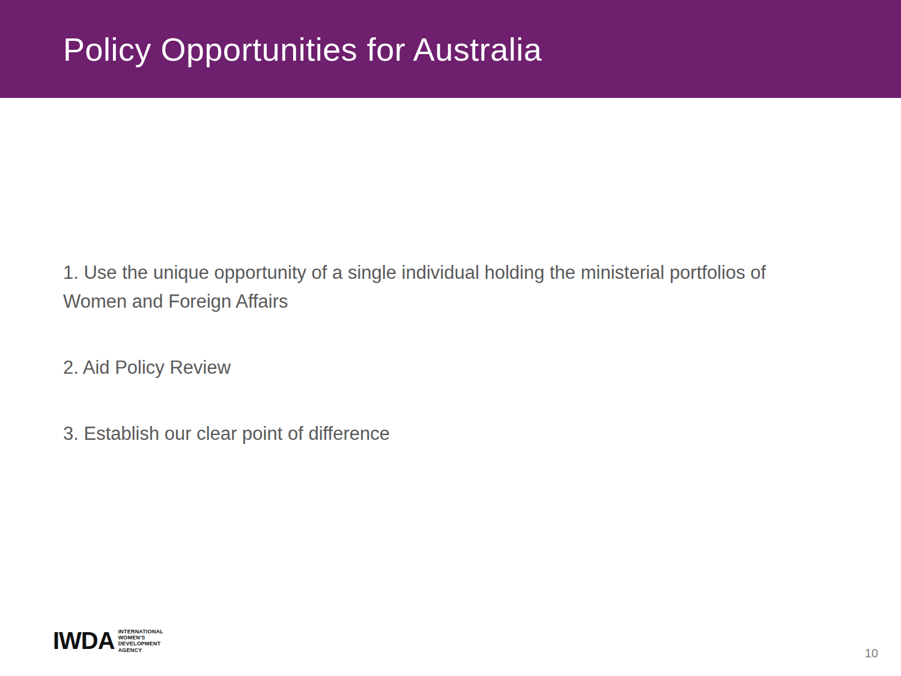Policy Opportunities for Australia
1. Use the unique opportunity of a single individual holding the ministerial portfolios of Women and Foreign Affairs
2. Aid Policy Review
3. Establish our clear point of difference
IWDA International
Women's
Development
Agency
10